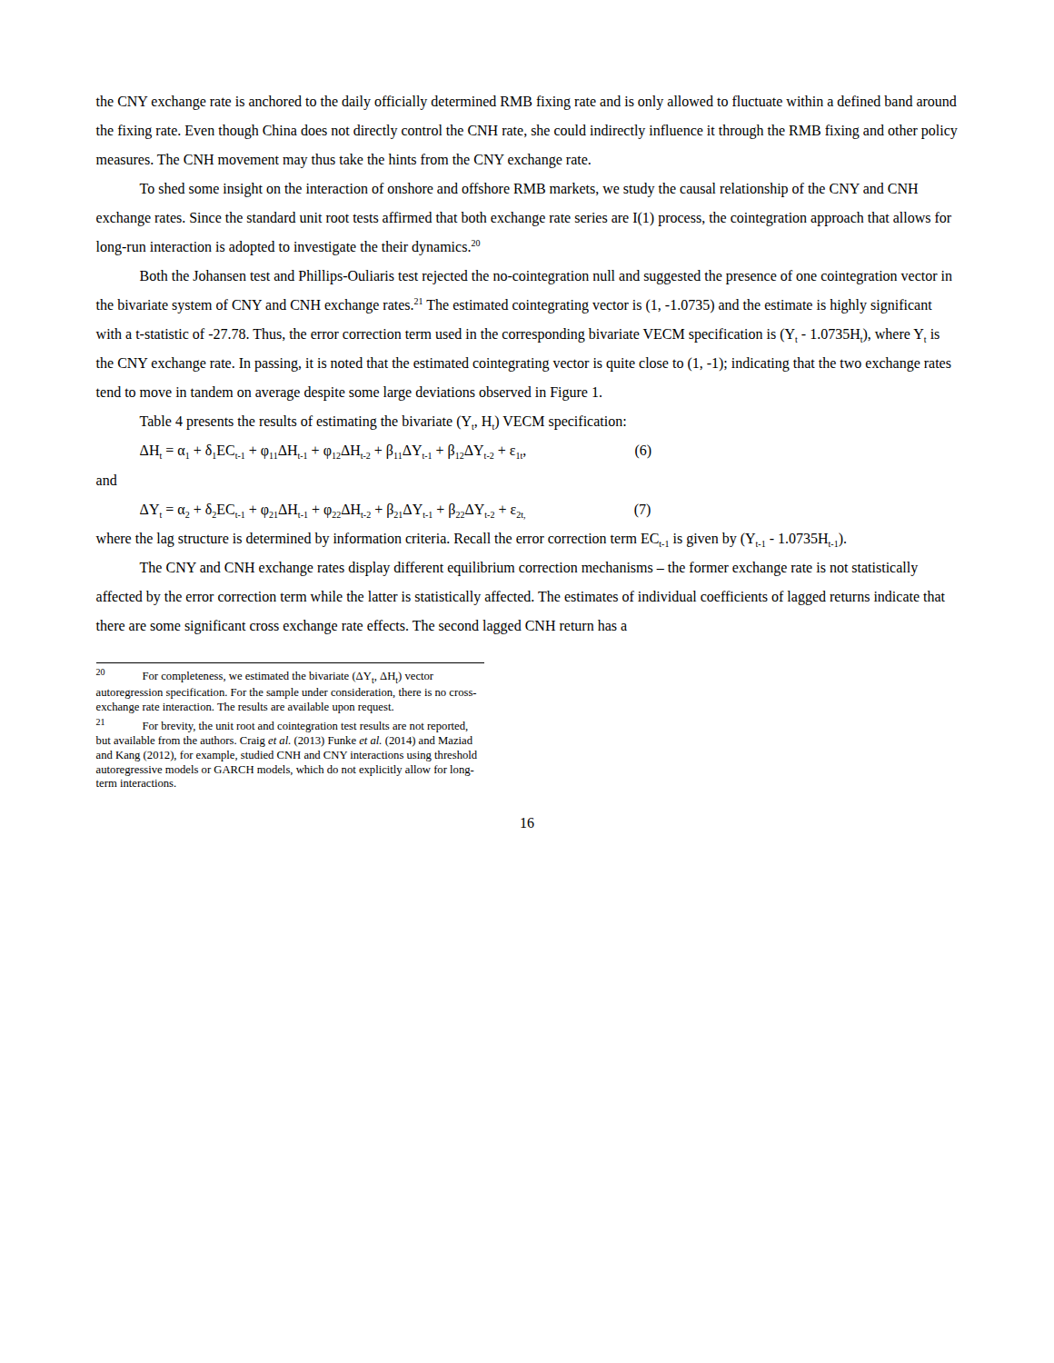the CNY exchange rate is anchored to the daily officially determined RMB fixing rate and is only allowed to fluctuate within a defined band around the fixing rate. Even though China does not directly control the CNH rate, she could indirectly influence it through the RMB fixing and other policy measures. The CNH movement may thus take the hints from the CNY exchange rate.
To shed some insight on the interaction of onshore and offshore RMB markets, we study the causal relationship of the CNY and CNH exchange rates. Since the standard unit root tests affirmed that both exchange rate series are I(1) process, the cointegration approach that allows for long-run interaction is adopted to investigate the their dynamics.20
Both the Johansen test and Phillips-Ouliaris test rejected the no-cointegration null and suggested the presence of one cointegration vector in the bivariate system of CNY and CNH exchange rates.21 The estimated cointegrating vector is (1, -1.0735) and the estimate is highly significant with a t-statistic of -27.78. Thus, the error correction term used in the corresponding bivariate VECM specification is (Yt - 1.0735Ht), where Yt is the CNY exchange rate. In passing, it is noted that the estimated cointegrating vector is quite close to (1, -1); indicating that the two exchange rates tend to move in tandem on average despite some large deviations observed in Figure 1.
Table 4 presents the results of estimating the bivariate (Yt, Ht) VECM specification:
ΔHt = α1 + δ1ECt-1 + φ11ΔHt-1 + φ12ΔHt-2 + β11ΔYt-1 + β12ΔYt-2 + ε1t, (6)
and
ΔYt = α2 + δ2ECt-1 + φ21ΔHt-1 + φ22ΔHt-2 + β21ΔYt-1 + β22ΔYt-2 + ε2t, (7)
where the lag structure is determined by information criteria. Recall the error correction term ECt-1 is given by (Yt-1 - 1.0735Ht-1).
The CNY and CNH exchange rates display different equilibrium correction mechanisms – the former exchange rate is not statistically affected by the error correction term while the latter is statistically affected. The estimates of individual coefficients of lagged returns indicate that there are some significant cross exchange rate effects. The second lagged CNH return has a
20 For completeness, we estimated the bivariate (ΔYt, ΔHt) vector autoregression specification. For the sample under consideration, there is no cross-exchange rate interaction. The results are available upon request.
21 For brevity, the unit root and cointegration test results are not reported, but available from the authors. Craig et al. (2013) Funke et al. (2014) and Maziad and Kang (2012), for example, studied CNH and CNY interactions using threshold autoregressive models or GARCH models, which do not explicitly allow for long-term interactions.
16